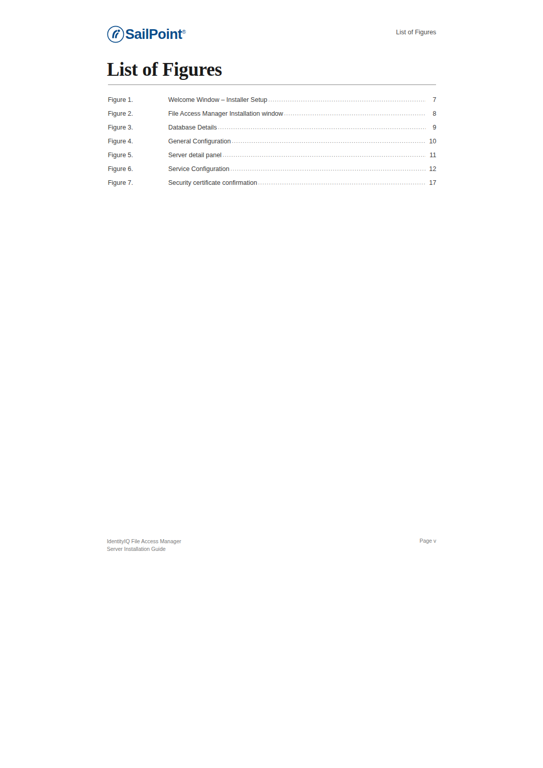SailPoint®
List of Figures
List of Figures
Figure 1. Welcome Window – Installer Setup ........................................................................... 7
Figure 2. File Access Manager Installation window ................................................................... 8
Figure 3. Database Details ..................................................................................................... 9
Figure 4. General Configuration ............................................................................................. 10
Figure 5. Server detail panel .................................................................................................. 11
Figure 6. Service Configuration ............................................................................................. 12
Figure 7. Security certificate confirmation .............................................................................. 17
IdentityIQ File Access Manager
Server Installation Guide
Page v